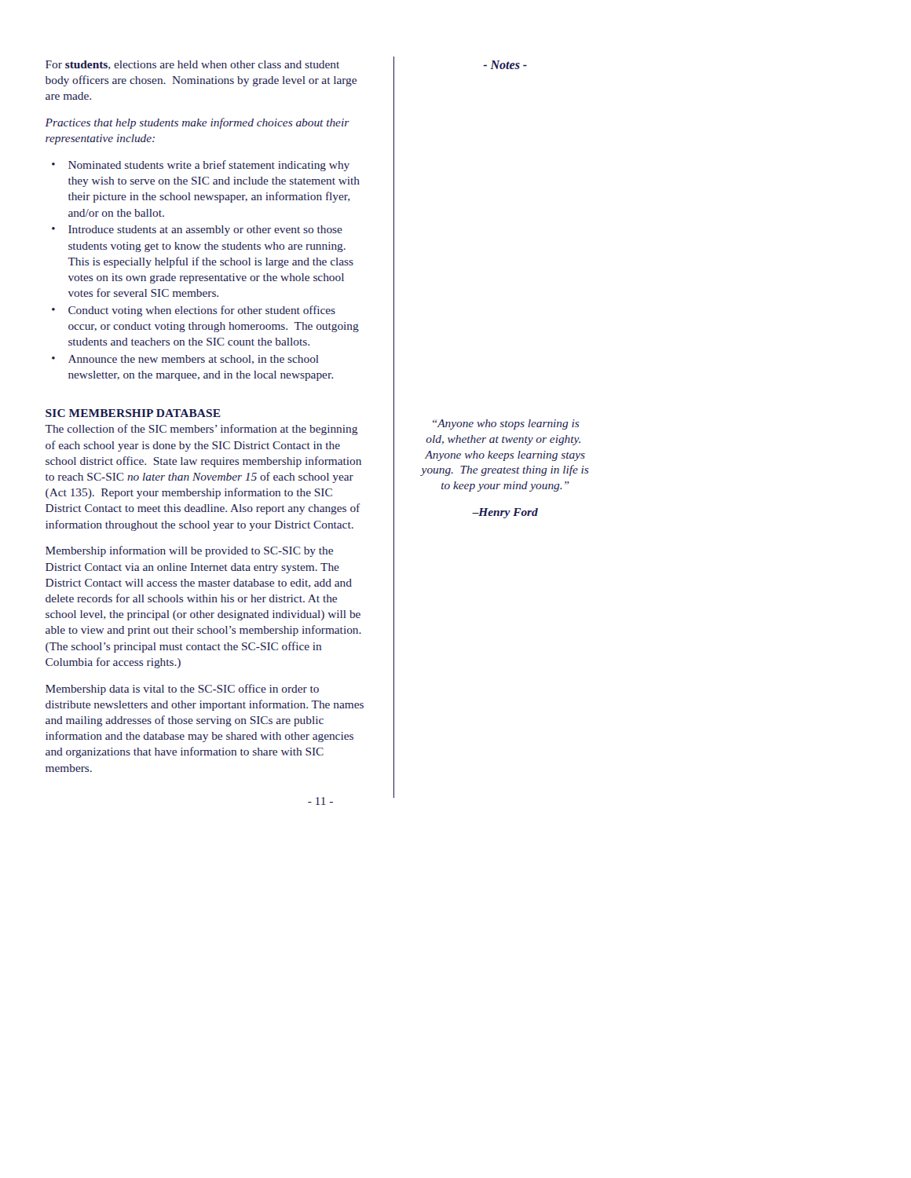For students, elections are held when other class and student body officers are chosen. Nominations by grade level or at large are made.
Practices that help students make informed choices about their representative include:
Nominated students write a brief statement indicating why they wish to serve on the SIC and include the statement with their picture in the school newspaper, an information flyer, and/or on the ballot.
Introduce students at an assembly or other event so those students voting get to know the students who are running. This is especially helpful if the school is large and the class votes on its own grade representative or the whole school votes for several SIC members.
Conduct voting when elections for other student offices occur, or conduct voting through homerooms. The outgoing students and teachers on the SIC count the ballots.
Announce the new members at school, in the school newsletter, on the marquee, and in the local newspaper.
SIC MEMBERSHIP DATABASE
The collection of the SIC members’ information at the beginning of each school year is done by the SIC District Contact in the school district office. State law requires membership information to reach SC-SIC no later than November 15 of each school year (Act 135). Report your membership information to the SIC District Contact to meet this deadline. Also report any changes of information throughout the school year to your District Contact.
Membership information will be provided to SC-SIC by the District Contact via an online Internet data entry system. The District Contact will access the master database to edit, add and delete records for all schools within his or her district. At the school level, the principal (or other designated individual) will be able to view and print out their school’s membership information. (The school’s principal must contact the SC-SIC office in Columbia for access rights.)
Membership data is vital to the SC-SIC office in order to distribute newsletters and other important information. The names and mailing addresses of those serving on SICs are public information and the database may be shared with other agencies and organizations that have information to share with SIC members.
- Notes -
“Anyone who stops learning is old, whether at twenty or eighty. Anyone who keeps learning stays young. The greatest thing in life is to keep your mind young.”
–Henry Ford
- 11 -